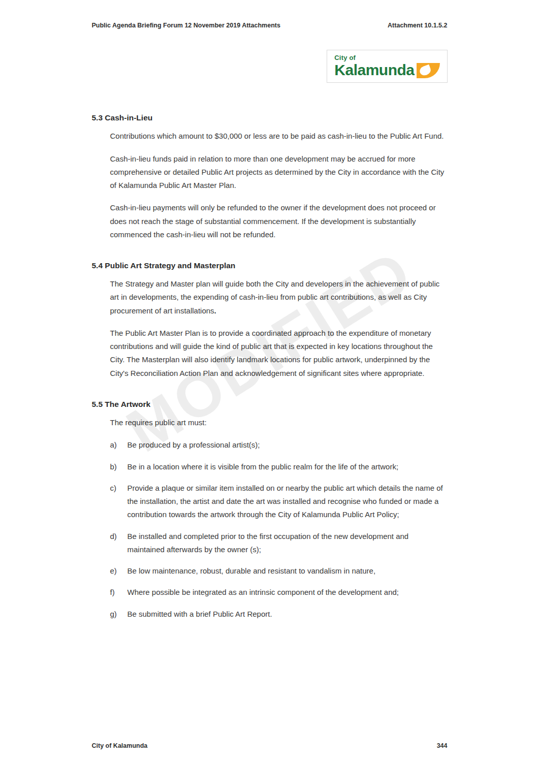Public Agenda Briefing Forum 12 November 2019 Attachments Attachment 10.1.5.2
City of
Kalamunda
MODIFIED
5.3 Cash-in-Lieu
Contributions which amount to $30,000 or less are to be paid as cash-in-lieu to the Public Art Fund.
Cash-in-lieu funds paid in relation to more than one development may be accrued for more comprehensive or detailed Public Art projects as determined by the City in accordance with the City of Kalamunda Public Art Master Plan.
Cash-in-lieu payments will only be refunded to the owner if the development does not proceed or does not reach the stage of substantial commencement. If the development is substantially commenced the cash-in-lieu will not be refunded.
5.4 Public Art Strategy and Masterplan
The Strategy and Master plan will guide both the City and developers in the achievement of public art in developments, the expending of cash-in-lieu from public art contributions, as well as City procurement of art installations.
The Public Art Master Plan is to provide a coordinated approach to the expenditure of monetary contributions and will guide the kind of public art that is expected in key locations throughout the City. The Masterplan will also identify landmark locations for public artwork, underpinned by the City's Reconciliation Action Plan and acknowledgement of significant sites where appropriate.
5.5 The Artwork
The requires public art must:
Be produced by a professional artist(s);
Be in a location where it is visible from the public realm for the life of the artwork;
Provide a plaque or similar item installed on or nearby the public art which details the name of the installation, the artist and date the art was installed and recognise who funded or made a contribution towards the artwork through the City of Kalamunda Public Art Policy;
Be installed and completed prior to the first occupation of the new development and maintained afterwards by the owner (s);
Be low maintenance, robust, durable and resistant to vandalism in nature,
Where possible be integrated as an intrinsic component of the development and;
Be submitted with a brief Public Art Report.
City of Kalamunda 344